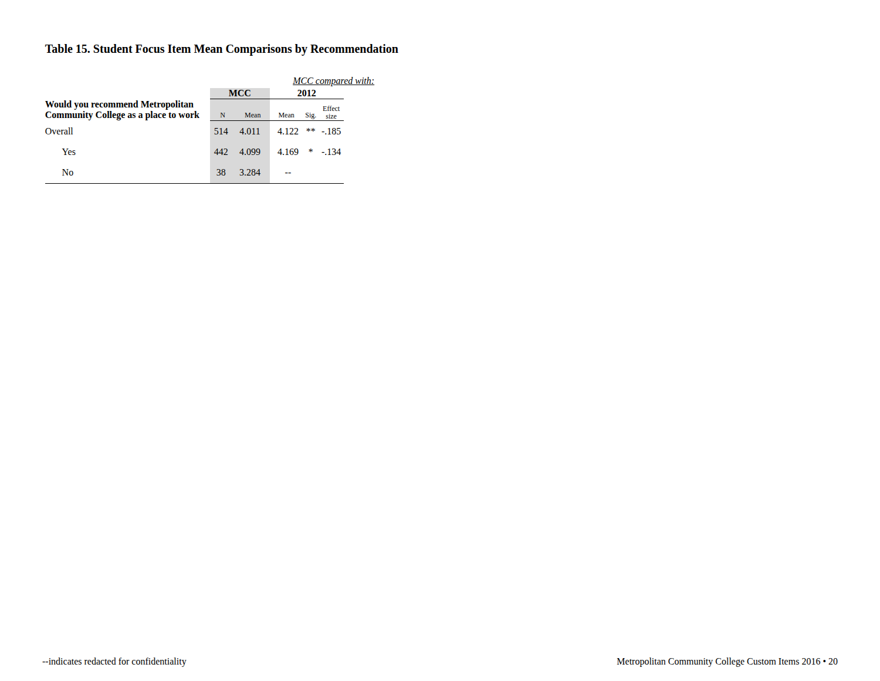Table 15. Student Focus Item Mean Comparisons by Recommendation
MCC compared with:
| | MCC | 2012 |
| Would you recommend Metropolitan Community College as a place to work | N | Mean | Mean | Sig. | Effect size |
| Overall | 514 | 4.011 | 4.122 | ** | -.185 |
| Yes | 442 | 4.099 | 4.169 | * | -.134 |
| No | 38 | 3.284 | -- | | |
--indicates redacted for confidentiality Metropolitan Community College Custom Items 2016 • 20